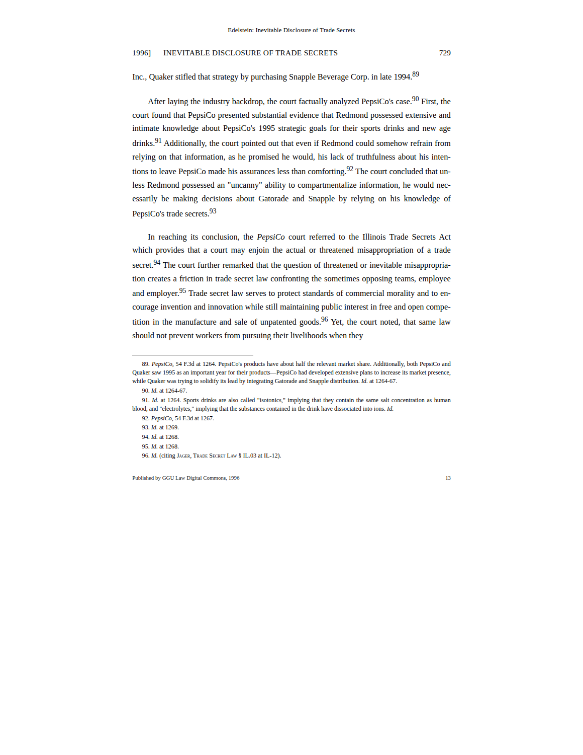Edelstein: Inevitable Disclosure of Trade Secrets
729 1996] INEVITABLE DISCLOSURE OF TRADE SECRETS
Inc., Quaker stifled that strategy by purchasing Snapple Beverage Corp. in late 1994.89
After laying the industry backdrop, the court factually analyzed PepsiCo's case.90 First, the court found that PepsiCo presented substantial evidence that Redmond possessed extensive and intimate knowledge about PepsiCo's 1995 strategic goals for their sports drinks and new age drinks.91 Additionally, the court pointed out that even if Redmond could somehow refrain from relying on that information, as he promised he would, his lack of truthfulness about his intentions to leave PepsiCo made his assurances less than comforting.92 The court concluded that unless Redmond possessed an "uncanny" ability to compartmentalize information, he would necessarily be making decisions about Gatorade and Snapple by relying on his knowledge of PepsiCo's trade secrets.93
In reaching its conclusion, the PepsiCo court referred to the Illinois Trade Secrets Act which provides that a court may enjoin the actual or threatened misappropriation of a trade secret.94 The court further remarked that the question of threatened or inevitable misappropriation creates a friction in trade secret law confronting the sometimes opposing teams, employee and employer.95 Trade secret law serves to protect standards of commercial morality and to encourage invention and innovation while still maintaining public interest in free and open competition in the manufacture and sale of unpatented goods.96 Yet, the court noted, that same law should not prevent workers from pursuing their livelihoods when they
89. PepsiCo, 54 F.3d at 1264. PepsiCo's products have about half the relevant market share. Additionally, both PepsiCo and Quaker saw 1995 as an important year for their products—PepsiCo had developed extensive plans to increase its market presence, while Quaker was trying to solidify its lead by integrating Gatorade and Snapple distribution. Id. at 1264-67.
90. Id. at 1264-67.
91. Id. at 1264. Sports drinks are also called "isotonics," implying that they contain the same salt concentration as human blood, and "electrolytes," implying that the substances contained in the drink have dissociated into ions. Id.
92. PepsiCo, 54 F.3d at 1267.
93. Id. at 1269.
94. Id. at 1268.
95. Id. at 1268.
96. Id. (citing Jager, Trade Secret Law § IL.03 at IL-12).
Published by GGU Law Digital Commons, 1996
13